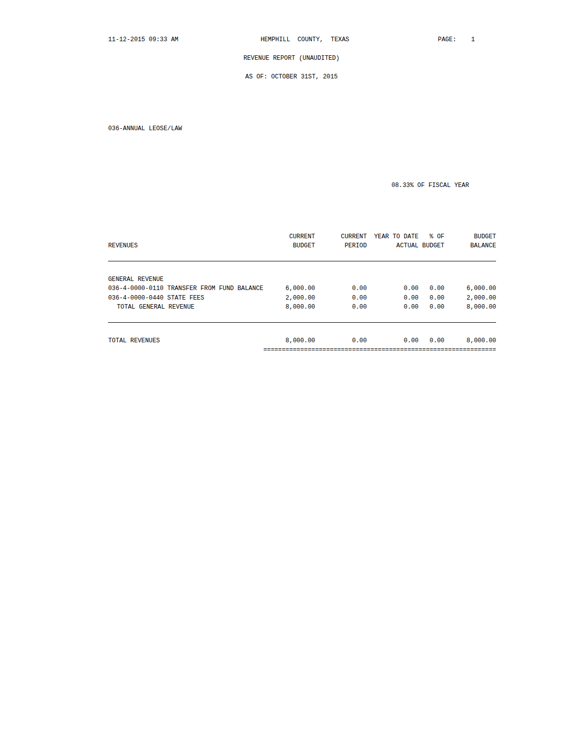11-12-2015 09:33 AM
HEMPHILL COUNTY, TEXAS
PAGE: 1
REVENUE REPORT (UNAUDITED)
AS OF: OCTOBER 31ST, 2015
036-ANNUAL LEOSE/LAW
08.33% OF FISCAL YEAR
| | CURRENT | CURRENT | YEAR TO DATE | % OF | BUDGET |
| REVENUES | BUDGET | PERIOD | ACTUAL | BUDGET | BALANCE |
| GENERAL REVENUE | | | | | |
| 036-4-0000-0110 TRANSFER FROM FUND BALANCE | 6,000.00 | 0.00 | 0.00 | 0.00 | 6,000.00 |
| 036-4-0000-0440 STATE FEES | 2,000.00 | 0.00 | 0.00 | 0.00 | 2,000.00 |
| TOTAL GENERAL REVENUE | 8,000.00 | 0.00 | 0.00 | 0.00 | 8,000.00 |
| TOTAL REVENUES | 8,000.00 | 0.00 | 0.00 | 0.00 | 8,000.00 |
| | ============== | ============== | ============== | ======= | ============== |